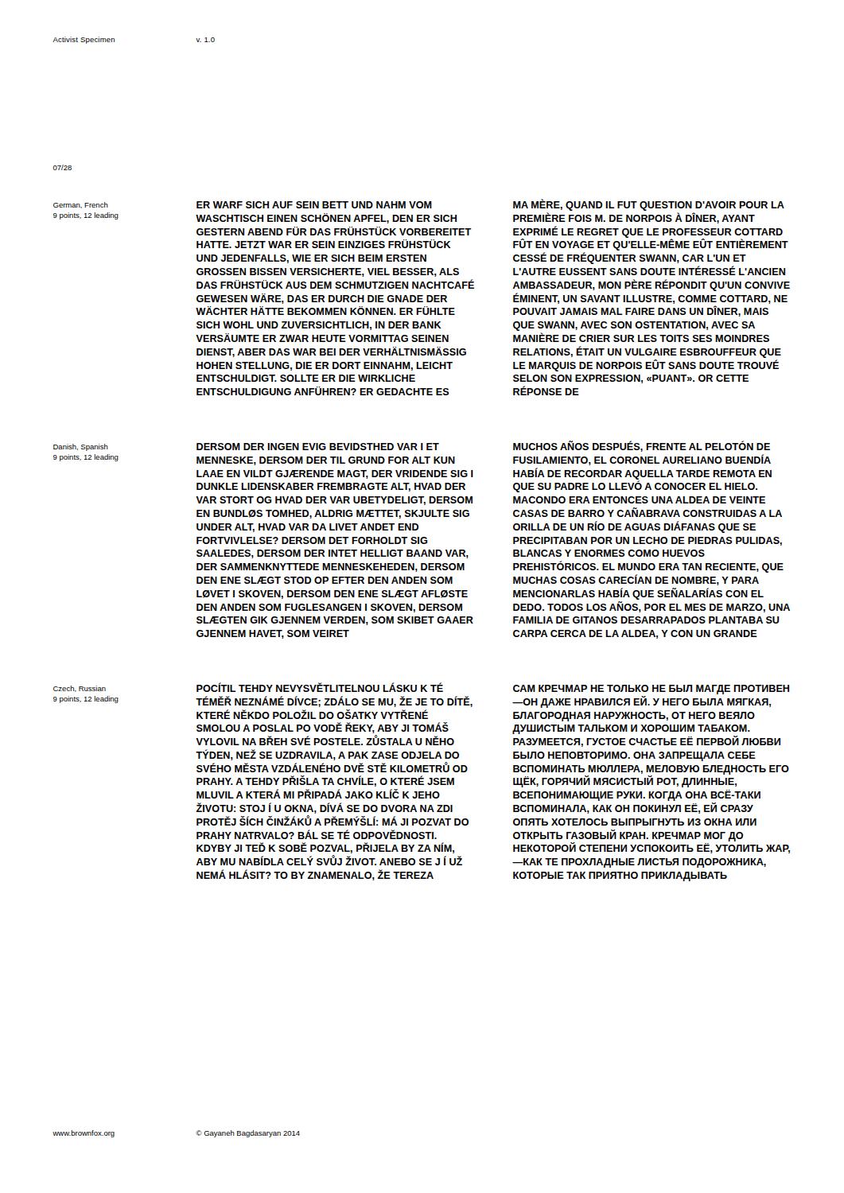Activist Specimen v. 1.0
07/28
German, French
9 points, 12 leading
Er warf sich auf sein Bett und nahm vom Waschtisch einen schönen Apfel, den er sich gestern Abend für das Frühstück vorbereitet hatte. Jetzt war er sein einziges Frühstück und jedenfalls, wie er sich beim ersten grossen Bissen versicherte, viel besser, als das Frühstück aus dem schmutzigen Nachtcafé gewesen wäre, das er durch die Gnade der Wächter hätte bekommen können. Er fühlte sich wohl und zuversichtlich, in der Bank versäumte er zwar heute Vormittag seinen Dienst, aber das war bei der verhältnismässig hohen Stellung, die er dort einnahm, leicht entschuldigt. Sollte er die wirkliche Entschuldigung anführen? Er gedachte es
Ma mère, quand il fut question d'avoir pour la première fois M. de Norpois à dîner, ayant exprimé le regret que le professeur Cottard fût en voyage et qu'elle-même eût entièrement cessé de fréquenter Swann, car l'un et l'autre eussent sans doute intéressé l'ancien ambassadeur, mon père répondit qu'un convive éminent, un savant illustre, comme Cottard, ne pouvait jamais mal faire dans un dîner, mais que Swann, avec son ostentation, avec sa manière de crier sur les toits ses moindres relations, était un vulgaire esbrouffeur que le marquis de Norpois eût sans doute trouvé selon son expression, «puant». Or cette réponse de
Danish, Spanish
9 points, 12 leading
Dersom der ingen evig Bevidsthed var i et Menneske, dersom der til Grund for Alt kun laae en vildt gjærende Magt, der vridende sig i dunkle Lidenskaber frembragte Alt, hvad der var stort og hvad der var ubetydeligt, dersom en bundløs Tomhed, aldrig mættet, skjulte sig under Alt, hvad var da Livet Andet end Fortvivlelse? Dersom det forholdt sig saaledes, dersom der intet helligt Baand var, der sammenknyttede Menneskeheden, dersom den ene Slægt stod op efter den anden som Løvet i Skoven, dersom den ene Slægt afløste den anden som Fuglesangen i Skoven, dersom Slægten gik gjennem Verden, som Skibet gaaer gjennem Havet, som Veiret
Muchos años después, frente al pelotón de fusilamiento, el coronel Aureliano Buendía había de recordar aquella tarde remota en que su padre lo llevó a conocer el hielo. Macondo era entonces una aldea de veinte casas de barro y cañabrava construidas a la orilla de un río de aguas diáfanas que se precipitaban por un lecho de piedras pulidas, blancas y enormes como huevos prehistóricos. El mundo era tan reciente, que muchas cosas carecían de nombre, y para mencionarlas había que señalarías con el dedo. Todos los años, por el mes de marzo, una familia de gitanos desarrapados plantaba su carpa cerca de la aldea, y con un grande
Czech, Russian
9 points, 12 leading
Pocítil tehdy nevysvětlitelnou lásku k té téměř neznámé dívce; zdálo se mu, že je to dítě, které někdo položil do ošatky vytřené smolou a poslal po vodě řeky, aby ji Tomáš vylovil na břeh své postele. Zůstala u něho týden, než se uzdravila, a pak zase odjela do svého města vzdáleného dvě stě kilometrů od Prahy. A tehdy přišla ta chvíle, o které jsem mluvil a která mi připadá jako klíč k jeho životu: stoj í u okna, dívá se do dvora na zdi protěj ších činžáků a přemýšlí: má ji pozvat do Prahy natrvalo? Bál se té odpovědnosti. Kdyby ji teď k sobě pozval, přijela by za ním, aby mu nabídla celý svůj život. Anebo se j í už nemá hlásit? To by znamenalo, že Tereza
Сам Кречмар не только не был Магде противен—он даже нравился ей. У него была мягкая, благородная наружность, от него веяло душистым тальком и хорошим табаком. Разумеется, густое счастье её первой любви было неповторимо. Она запрещала себе вспоминать Мюллера, меловую бледность его щёк, горячий мясистый рот, длинные, всепонимающие руки. Когда она всё-таки вспоминала, как он покинул её, ей сразу опять хотелось выпрыгнуть из окна или открыть газовый кран. Кречмар мог до некоторой степени успокоить её, утолить жар,—как те прохладные листья подорожника, которые так приятно прикладывать
www.brownfox.org © Gayaneh Bagdasaryan 2014